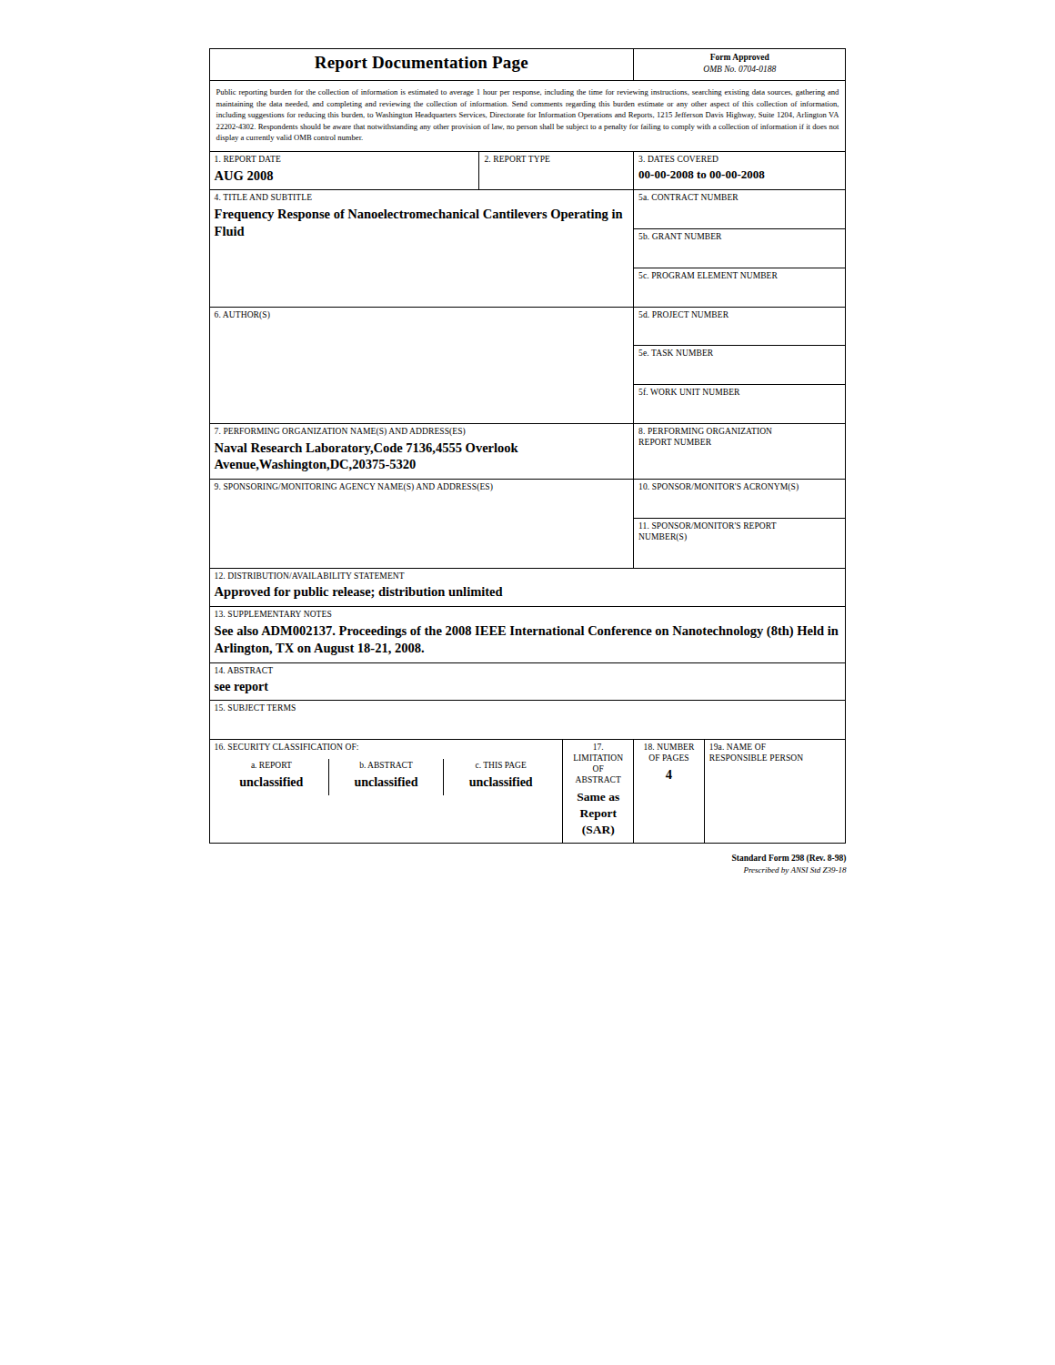| Report Documentation Page | Form Approved OMB No. 0704-0188 |
| Public reporting burden for the collection of information is estimated to average 1 hour per response, including the time for reviewing instructions, searching existing data sources, gathering and maintaining the data needed, and completing and reviewing the collection of information. Send comments regarding this burden estimate or any other aspect of this collection of information, including suggestions for reducing this burden, to Washington Headquarters Services, Directorate for Information Operations and Reports, 1215 Jefferson Davis Highway, Suite 1204, Arlington VA 22202-4302. Respondents should be aware that notwithstanding any other provision of law, no person shall be subject to a penalty for failing to comply with a collection of information if it does not display a currently valid OMB control number. |
| 1. REPORT DATE AUG 2008 | 2. REPORT TYPE | 3. DATES COVERED 00-00-2008 to 00-00-2008 |
| 4. TITLE AND SUBTITLE Frequency Response of Nanoelectromechanical Cantilevers Operating in Fluid | 5a. CONTRACT NUMBER |
| 5b. GRANT NUMBER |
| 5c. PROGRAM ELEMENT NUMBER |
| 6. AUTHOR(S) | 5d. PROJECT NUMBER |
| 5e. TASK NUMBER |
| 5f. WORK UNIT NUMBER |
| 7. PERFORMING ORGANIZATION NAME(S) AND ADDRESS(ES) Naval Research Laboratory,Code 7136,4555 Overlook Avenue,Washington,DC,20375-5320 | 8. PERFORMING ORGANIZATION REPORT NUMBER |
| 9. SPONSORING/MONITORING AGENCY NAME(S) AND ADDRESS(ES) | 10. SPONSOR/MONITOR'S ACRONYM(S) |
| 11. SPONSOR/MONITOR'S REPORT NUMBER(S) |
| 12. DISTRIBUTION/AVAILABILITY STATEMENT Approved for public release; distribution unlimited |
| 13. SUPPLEMENTARY NOTES See also ADM002137. Proceedings of the 2008 IEEE International Conference on Nanotechnology (8th) Held in Arlington, TX on August 18-21, 2008. |
| 14. ABSTRACT see report |
| 15. SUBJECT TERMS |
| 16. SECURITY CLASSIFICATION OF: / a. REPORT unclassified / b. ABSTRACT unclassified / c. THIS PAGE unclassified / | 17. LIMITATION OF ABSTRACT Same as Report (SAR) | 18. NUMBER OF PAGES 4 | 19a. NAME OF RESPONSIBLE PERSON |
Standard Form 298 (Rev. 8-98)
Prescribed by ANSI Std Z39-18